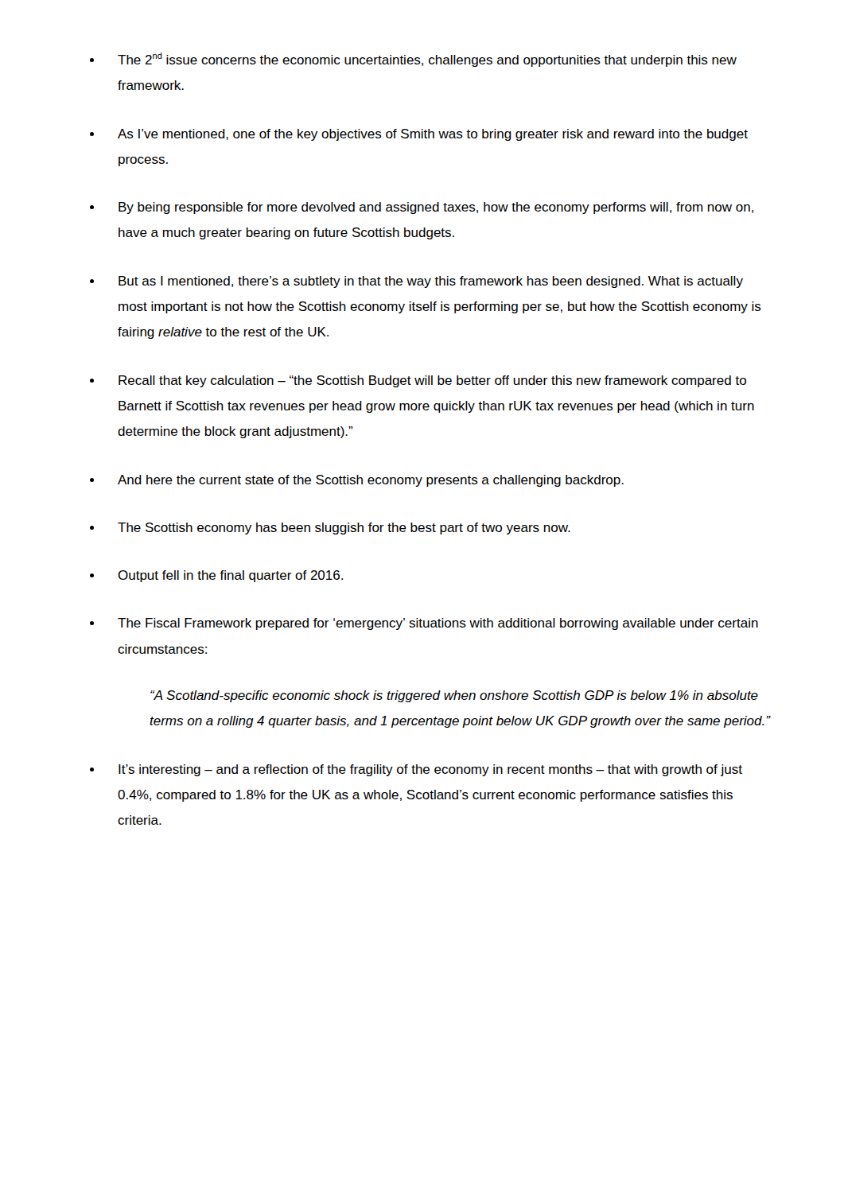The 2nd issue concerns the economic uncertainties, challenges and opportunities that underpin this new framework.
As I’ve mentioned, one of the key objectives of Smith was to bring greater risk and reward into the budget process.
By being responsible for more devolved and assigned taxes, how the economy performs will, from now on, have a much greater bearing on future Scottish budgets.
But as I mentioned, there’s a subtlety in that the way this framework has been designed. What is actually most important is not how the Scottish economy itself is performing per se, but how the Scottish economy is fairing relative to the rest of the UK.
Recall that key calculation – “the Scottish Budget will be better off under this new framework compared to Barnett if Scottish tax revenues per head grow more quickly than rUK tax revenues per head (which in turn determine the block grant adjustment).”
And here the current state of the Scottish economy presents a challenging backdrop.
The Scottish economy has been sluggish for the best part of two years now.
Output fell in the final quarter of 2016.
The Fiscal Framework prepared for ‘emergency’ situations with additional borrowing available under certain circumstances:
“A Scotland-specific economic shock is triggered when onshore Scottish GDP is below 1% in absolute terms on a rolling 4 quarter basis, and 1 percentage point below UK GDP growth over the same period.”
It’s interesting – and a reflection of the fragility of the economy in recent months – that with growth of just 0.4%, compared to 1.8% for the UK as a whole, Scotland’s current economic performance satisfies this criteria.